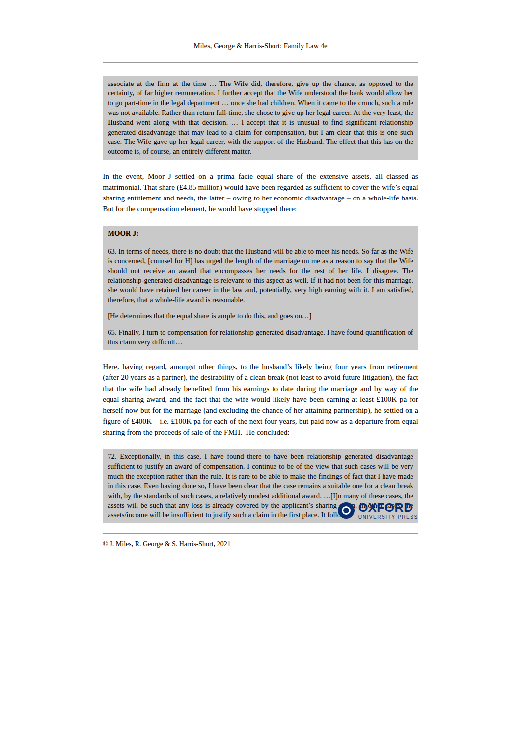Miles, George & Harris-Short: Family Law 4e
associate at the firm at the time … The Wife did, therefore, give up the chance, as opposed to the certainty, of far higher remuneration. I further accept that the Wife understood the bank would allow her to go part-time in the legal department … once she had children. When it came to the crunch, such a role was not available. Rather than return full-time, she chose to give up her legal career. At the very least, the Husband went along with that decision. … I accept that it is unusual to find significant relationship generated disadvantage that may lead to a claim for compensation, but I am clear that this is one such case. The Wife gave up her legal career, with the support of the Husband. The effect that this has on the outcome is, of course, an entirely different matter.
In the event, Moor J settled on a prima facie equal share of the extensive assets, all classed as matrimonial. That share (£4.85 million) would have been regarded as sufficient to cover the wife’s equal sharing entitlement and needs, the latter – owing to her economic disadvantage – on a whole-life basis. But for the compensation element, he would have stopped there:
MOOR J:
63. In terms of needs, there is no doubt that the Husband will be able to meet his needs. So far as the Wife is concerned, [counsel for H] has urged the length of the marriage on me as a reason to say that the Wife should not receive an award that encompasses her needs for the rest of her life. I disagree. The relationship-generated disadvantage is relevant to this aspect as well. If it had not been for this marriage, she would have retained her career in the law and, potentially, very high earning with it. I am satisfied, therefore, that a whole-life award is reasonable.
[He determines that the equal share is ample to do this, and goes on…]
65. Finally, I turn to compensation for relationship generated disadvantage. I have found quantification of this claim very difficult…
Here, having regard, amongst other things, to the husband’s likely being four years from retirement (after 20 years as a partner), the desirability of a clean break (not least to avoid future litigation), the fact that the wife had already benefited from his earnings to date during the marriage and by way of the equal sharing award, and the fact that the wife would likely have been earning at least £100K pa for herself now but for the marriage (and excluding the chance of her attaining partnership), he settled on a figure of £400K – i.e. £100K pa for each of the next four years, but paid now as a departure from equal sharing from the proceeds of sale of the FMH. He concluded:
72. Exceptionally, in this case, I have found there to have been relationship generated disadvantage sufficient to justify an award of compensation. I continue to be of the view that such cases will be very much the exception rather than the rule. It is rare to be able to make the findings of fact that I have made in this case. Even having done so, I have been clear that the case remains a suitable one for a clean break with, by the standards of such cases, a relatively modest additional award. …[I]n many of these cases, the assets will be such that any loss is already covered by the applicant’s sharing claim. In other cases, the assets/income will be insufficient to justify such a claim in the first place. It follows
OXFORD UNIVERSITY PRESS
© J. Miles, R. George & S. Harris-Short, 2021